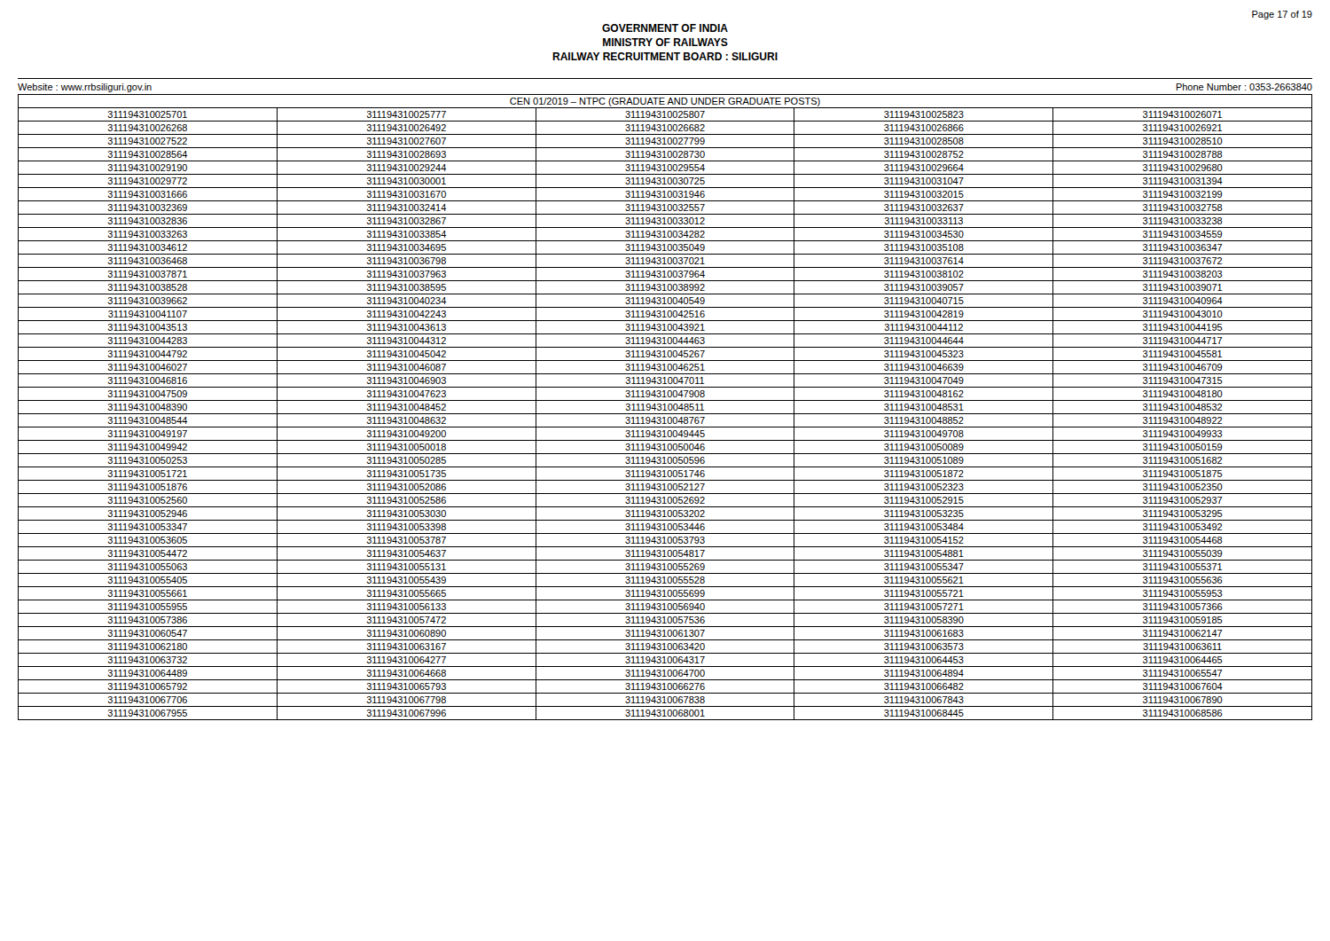Page 17 of 19
GOVERNMENT OF INDIA
MINISTRY OF RAILWAYS
RAILWAY RECRUITMENT BOARD : SILIGURI
Website : www.rrbsiliguri.gov.in
Phone Number : 0353-2663840
| CEN 01/2019 – NTPC (GRADUATE AND UNDER GRADUATE POSTS) |
| --- |
| 311194310025701 | 311194310025777 | 311194310025807 | 311194310025823 | 311194310026071 |
| 311194310026268 | 311194310026492 | 311194310026682 | 311194310026866 | 311194310026921 |
| 311194310027522 | 311194310027607 | 311194310027799 | 311194310028508 | 311194310028510 |
| 311194310028564 | 311194310028693 | 311194310028730 | 311194310028752 | 311194310028788 |
| 311194310029190 | 311194310029244 | 311194310029554 | 311194310029664 | 311194310029680 |
| 311194310029772 | 311194310030001 | 311194310030725 | 311194310031047 | 311194310031394 |
| 311194310031666 | 311194310031670 | 311194310031946 | 311194310032015 | 311194310032199 |
| 311194310032369 | 311194310032414 | 311194310032557 | 311194310032637 | 311194310032758 |
| 311194310032836 | 311194310032867 | 311194310033012 | 311194310033113 | 311194310033238 |
| 311194310033263 | 311194310033854 | 311194310034282 | 311194310034530 | 311194310034559 |
| 311194310034612 | 311194310034695 | 311194310035049 | 311194310035108 | 311194310036347 |
| 311194310036468 | 311194310036798 | 311194310037021 | 311194310037614 | 311194310037672 |
| 311194310037871 | 311194310037963 | 311194310037964 | 311194310038102 | 311194310038203 |
| 311194310038528 | 311194310038595 | 311194310038992 | 311194310039057 | 311194310039071 |
| 311194310039662 | 311194310040234 | 311194310040549 | 311194310040715 | 311194310040964 |
| 311194310041107 | 311194310042243 | 311194310042516 | 311194310042819 | 311194310043010 |
| 311194310043513 | 311194310043613 | 311194310043921 | 311194310044112 | 311194310044195 |
| 311194310044283 | 311194310044312 | 311194310044463 | 311194310044644 | 311194310044717 |
| 311194310044792 | 311194310045042 | 311194310045267 | 311194310045323 | 311194310045581 |
| 311194310046027 | 311194310046087 | 311194310046251 | 311194310046639 | 311194310046709 |
| 311194310046816 | 311194310046903 | 311194310047011 | 311194310047049 | 311194310047315 |
| 311194310047509 | 311194310047623 | 311194310047908 | 311194310048162 | 311194310048180 |
| 311194310048390 | 311194310048452 | 311194310048511 | 311194310048531 | 311194310048532 |
| 311194310048544 | 311194310048632 | 311194310048767 | 311194310048852 | 311194310048922 |
| 311194310049197 | 311194310049200 | 311194310049445 | 311194310049708 | 311194310049933 |
| 311194310049942 | 311194310050018 | 311194310050046 | 311194310050089 | 311194310050159 |
| 311194310050253 | 311194310050285 | 311194310050596 | 311194310051089 | 311194310051682 |
| 311194310051721 | 311194310051735 | 311194310051746 | 311194310051872 | 311194310051875 |
| 311194310051876 | 311194310052086 | 311194310052127 | 311194310052323 | 311194310052350 |
| 311194310052560 | 311194310052586 | 311194310052692 | 311194310052915 | 311194310052937 |
| 311194310052946 | 311194310053030 | 311194310053202 | 311194310053235 | 311194310053295 |
| 311194310053347 | 311194310053398 | 311194310053446 | 311194310053484 | 311194310053492 |
| 311194310053605 | 311194310053787 | 311194310053793 | 311194310054152 | 311194310054468 |
| 311194310054472 | 311194310054637 | 311194310054817 | 311194310054881 | 311194310055039 |
| 311194310055063 | 311194310055131 | 311194310055269 | 311194310055347 | 311194310055371 |
| 311194310055405 | 311194310055439 | 311194310055528 | 311194310055621 | 311194310055636 |
| 311194310055661 | 311194310055665 | 311194310055699 | 311194310055721 | 311194310055953 |
| 311194310055955 | 311194310056133 | 311194310056940 | 311194310057271 | 311194310057366 |
| 311194310057386 | 311194310057472 | 311194310057536 | 311194310058390 | 311194310059185 |
| 311194310060547 | 311194310060890 | 311194310061307 | 311194310061683 | 311194310062147 |
| 311194310062180 | 311194310063167 | 311194310063420 | 311194310063573 | 311194310063611 |
| 311194310063732 | 311194310064277 | 311194310064317 | 311194310064453 | 311194310064465 |
| 311194310064489 | 311194310064668 | 311194310064700 | 311194310064894 | 311194310065547 |
| 311194310065792 | 311194310065793 | 311194310066276 | 311194310066482 | 311194310067604 |
| 311194310067706 | 311194310067798 | 311194310067838 | 311194310067843 | 311194310067890 |
| 311194310067955 | 311194310067996 | 311194310068001 | 311194310068445 | 311194310068586 |